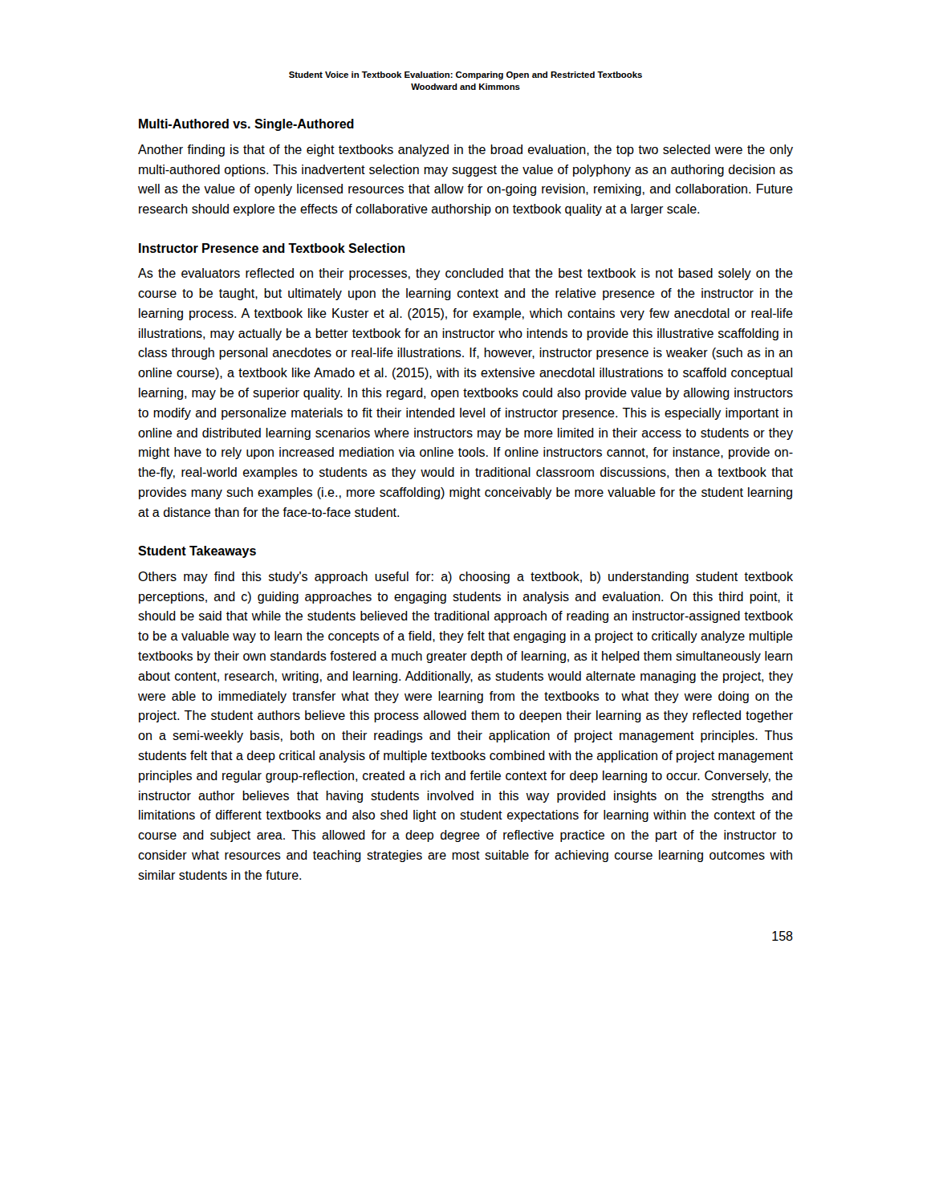Student Voice in Textbook Evaluation: Comparing Open and Restricted Textbooks
Woodward and Kimmons
Multi-Authored vs. Single-Authored
Another finding is that of the eight textbooks analyzed in the broad evaluation, the top two selected were the only multi-authored options. This inadvertent selection may suggest the value of polyphony as an authoring decision as well as the value of openly licensed resources that allow for on-going revision, remixing, and collaboration. Future research should explore the effects of collaborative authorship on textbook quality at a larger scale.
Instructor Presence and Textbook Selection
As the evaluators reflected on their processes, they concluded that the best textbook is not based solely on the course to be taught, but ultimately upon the learning context and the relative presence of the instructor in the learning process. A textbook like Kuster et al. (2015), for example, which contains very few anecdotal or real-life illustrations, may actually be a better textbook for an instructor who intends to provide this illustrative scaffolding in class through personal anecdotes or real-life illustrations. If, however, instructor presence is weaker (such as in an online course), a textbook like Amado et al. (2015), with its extensive anecdotal illustrations to scaffold conceptual learning, may be of superior quality. In this regard, open textbooks could also provide value by allowing instructors to modify and personalize materials to fit their intended level of instructor presence. This is especially important in online and distributed learning scenarios where instructors may be more limited in their access to students or they might have to rely upon increased mediation via online tools. If online instructors cannot, for instance, provide on-the-fly, real-world examples to students as they would in traditional classroom discussions, then a textbook that provides many such examples (i.e., more scaffolding) might conceivably be more valuable for the student learning at a distance than for the face-to-face student.
Student Takeaways
Others may find this study's approach useful for: a) choosing a textbook, b) understanding student textbook perceptions, and c) guiding approaches to engaging students in analysis and evaluation. On this third point, it should be said that while the students believed the traditional approach of reading an instructor-assigned textbook to be a valuable way to learn the concepts of a field, they felt that engaging in a project to critically analyze multiple textbooks by their own standards fostered a much greater depth of learning, as it helped them simultaneously learn about content, research, writing, and learning. Additionally, as students would alternate managing the project, they were able to immediately transfer what they were learning from the textbooks to what they were doing on the project. The student authors believe this process allowed them to deepen their learning as they reflected together on a semi-weekly basis, both on their readings and their application of project management principles. Thus students felt that a deep critical analysis of multiple textbooks combined with the application of project management principles and regular group-reflection, created a rich and fertile context for deep learning to occur. Conversely, the instructor author believes that having students involved in this way provided insights on the strengths and limitations of different textbooks and also shed light on student expectations for learning within the context of the course and subject area. This allowed for a deep degree of reflective practice on the part of the instructor to consider what resources and teaching strategies are most suitable for achieving course learning outcomes with similar students in the future.
158